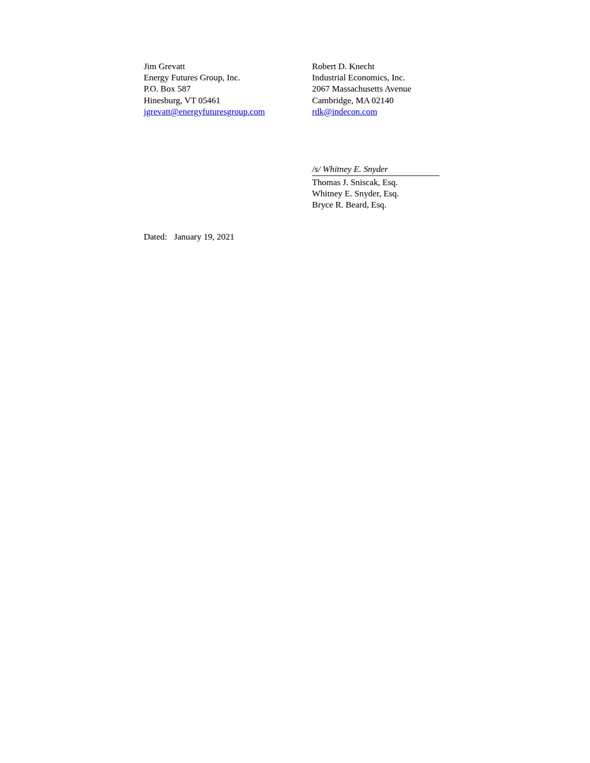Jim Grevatt
Energy Futures Group, Inc.
P.O. Box 587
Hinesburg, VT 05461
jgrevatt@energyfuturesgroup.com
Robert D. Knecht
Industrial Economics, Inc.
2067 Massachusetts Avenue
Cambridge, MA 02140
rdk@indecon.com
/s/ Whitney E. Snyder
Thomas J. Sniscak, Esq.
Whitney E. Snyder, Esq.
Bryce R. Beard, Esq.
Dated:
January 19, 2021